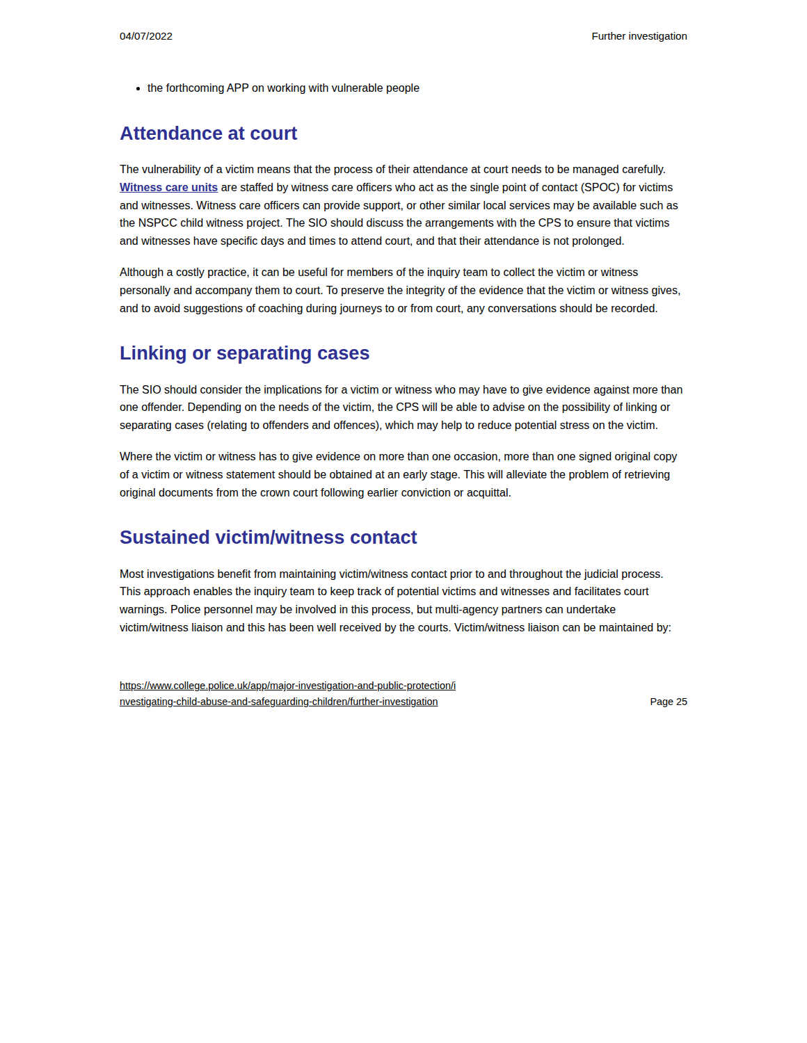04/07/2022 Further investigation
the forthcoming APP on working with vulnerable people
Attendance at court
The vulnerability of a victim means that the process of their attendance at court needs to be managed carefully. Witness care units are staffed by witness care officers who act as the single point of contact (SPOC) for victims and witnesses. Witness care officers can provide support, or other similar local services may be available such as the NSPCC child witness project. The SIO should discuss the arrangements with the CPS to ensure that victims and witnesses have specific days and times to attend court, and that their attendance is not prolonged.
Although a costly practice, it can be useful for members of the inquiry team to collect the victim or witness personally and accompany them to court. To preserve the integrity of the evidence that the victim or witness gives, and to avoid suggestions of coaching during journeys to or from court, any conversations should be recorded.
Linking or separating cases
The SIO should consider the implications for a victim or witness who may have to give evidence against more than one offender. Depending on the needs of the victim, the CPS will be able to advise on the possibility of linking or separating cases (relating to offenders and offences), which may help to reduce potential stress on the victim.
Where the victim or witness has to give evidence on more than one occasion, more than one signed original copy of a victim or witness statement should be obtained at an early stage. This will alleviate the problem of retrieving original documents from the crown court following earlier conviction or acquittal.
Sustained victim/witness contact
Most investigations benefit from maintaining victim/witness contact prior to and throughout the judicial process. This approach enables the inquiry team to keep track of potential victims and witnesses and facilitates court warnings. Police personnel may be involved in this process, but multi-agency partners can undertake victim/witness liaison and this has been well received by the courts. Victim/witness liaison can be maintained by:
https://www.college.police.uk/app/major-investigation-and-public-protection/investigating-child-abuse-and-safeguarding-children/further-investigation Page 25